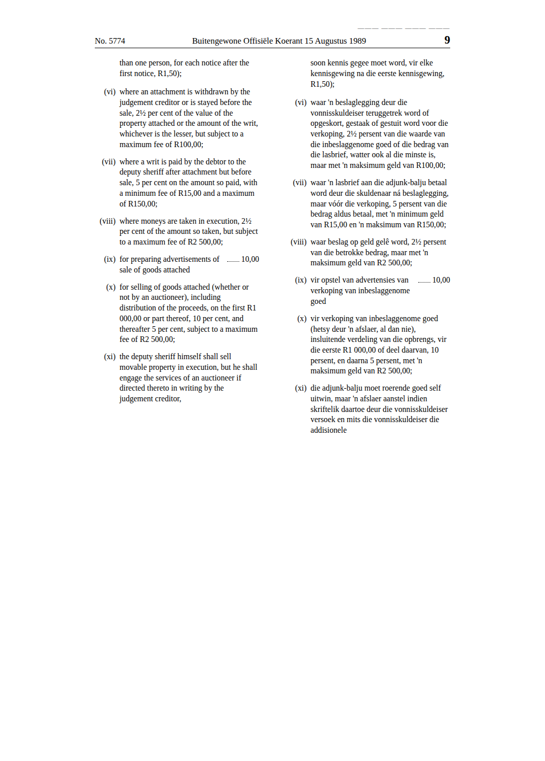——— ——— ——— ———
No. 5774
Buitengewone Offisiële Koerant 15 Augustus 1989
9
than one person, for each notice after the first notice, R1,50);
(vi) where an attachment is withdrawn by the judgement creditor or is stayed before the sale, 2½ per cent of the value of the property attached or the amount of the writ, whichever is the lesser, but subject to a maximum fee of R100,00;
(vii) where a writ is paid by the debtor to the deputy sheriff after attachment but before sale, 5 per cent on the amount so paid, with a minimum fee of R15,00 and a maximum of R150,00;
(viii) where moneys are taken in execution, 2½ per cent of the amount so taken, but subject to a maximum fee of R2 500,00;
(ix)
for preparing advertisements of sale of goods attached 10,00
(x) for selling of goods attached (whether or not by an auctioneer), including distribution of the proceeds, on the first R1 000,00 or part thereof, 10 per cent, and thereafter 5 per cent, subject to a maximum fee of R2 500,00;
(xi) the deputy sheriff himself shall sell movable property in execution, but he shall engage the services of an auctioneer if directed thereto in writing by the judgement creditor,
soon kennis gegee moet word, vir elke kennisgewing na die eerste kennisgewing, R1,50);
(vi) waar 'n beslaglegging deur die vonnisskuldeiser teruggetrek word of opgeskort, gestaak of gestuit word voor die verkoping, 2½ persent van die waarde van die inbeslaggenome goed of die bedrag van die lasbrief, watter ook al die minste is, maar met 'n maksimum geld van R100,00;
(vii) waar 'n lasbrief aan die adjunk-balju betaal word deur die skuldenaar ná beslaglegging, maar vóór die verkoping, 5 persent van die bedrag aldus betaal, met 'n minimum geld van R15,00 en 'n maksimum van R150,00;
(viii) waar beslag op geld gelê word, 2½ persent van die betrokke bedrag, maar met 'n maksimum geld van R2 500,00;
(ix)
vir opstel van advertensies van verkoping van inbeslaggenome goed 10,00
(x) vir verkoping van inbeslaggenome goed (hetsy deur 'n afslaer, al dan nie), insluitende verdeling van die opbrengs, vir die eerste R1 000,00 of deel daarvan, 10 persent, en daarna 5 persent, met 'n maksimum geld van R2 500,00;
(xi) die adjunk-balju moet roerende goed self uitwin, maar 'n afslaer aanstel indien skriftelik daartoe deur die vonnisskuldeiser versoek en mits die vonnisskuldeiser die addisionele